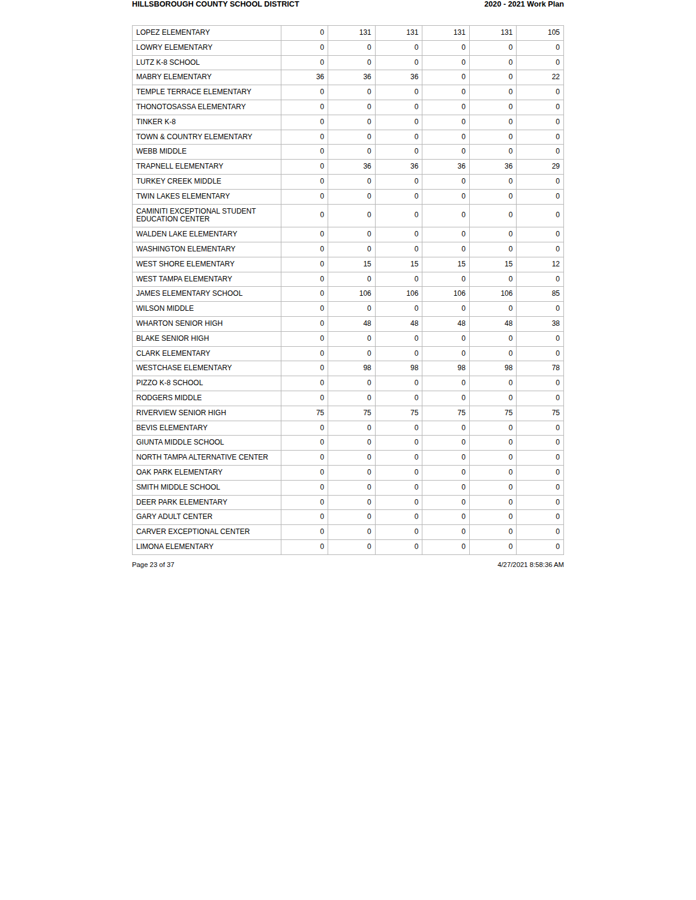HILLSBOROUGH COUNTY SCHOOL DISTRICT 2020 - 2021 Work Plan
| LOPEZ ELEMENTARY | 0 | 131 | 131 | 131 | 131 | 105 |
| LOWRY ELEMENTARY | 0 | 0 | 0 | 0 | 0 | 0 |
| LUTZ K-8 SCHOOL | 0 | 0 | 0 | 0 | 0 | 0 |
| MABRY ELEMENTARY | 36 | 36 | 36 | 0 | 0 | 22 |
| TEMPLE TERRACE ELEMENTARY | 0 | 0 | 0 | 0 | 0 | 0 |
| THONOTOSASSA ELEMENTARY | 0 | 0 | 0 | 0 | 0 | 0 |
| TINKER K-8 | 0 | 0 | 0 | 0 | 0 | 0 |
| TOWN & COUNTRY ELEMENTARY | 0 | 0 | 0 | 0 | 0 | 0 |
| WEBB MIDDLE | 0 | 0 | 0 | 0 | 0 | 0 |
| TRAPNELL ELEMENTARY | 0 | 36 | 36 | 36 | 36 | 29 |
| TURKEY CREEK MIDDLE | 0 | 0 | 0 | 0 | 0 | 0 |
| TWIN LAKES ELEMENTARY | 0 | 0 | 0 | 0 | 0 | 0 |
| CAMINITI EXCEPTIONAL STUDENT EDUCATION CENTER | 0 | 0 | 0 | 0 | 0 | 0 |
| WALDEN LAKE ELEMENTARY | 0 | 0 | 0 | 0 | 0 | 0 |
| WASHINGTON ELEMENTARY | 0 | 0 | 0 | 0 | 0 | 0 |
| WEST SHORE ELEMENTARY | 0 | 15 | 15 | 15 | 15 | 12 |
| WEST TAMPA ELEMENTARY | 0 | 0 | 0 | 0 | 0 | 0 |
| JAMES ELEMENTARY SCHOOL | 0 | 106 | 106 | 106 | 106 | 85 |
| WILSON MIDDLE | 0 | 0 | 0 | 0 | 0 | 0 |
| WHARTON SENIOR HIGH | 0 | 48 | 48 | 48 | 48 | 38 |
| BLAKE SENIOR HIGH | 0 | 0 | 0 | 0 | 0 | 0 |
| CLARK ELEMENTARY | 0 | 0 | 0 | 0 | 0 | 0 |
| WESTCHASE ELEMENTARY | 0 | 98 | 98 | 98 | 98 | 78 |
| PIZZO K-8 SCHOOL | 0 | 0 | 0 | 0 | 0 | 0 |
| RODGERS MIDDLE | 0 | 0 | 0 | 0 | 0 | 0 |
| RIVERVIEW SENIOR HIGH | 75 | 75 | 75 | 75 | 75 | 75 |
| BEVIS ELEMENTARY | 0 | 0 | 0 | 0 | 0 | 0 |
| GIUNTA MIDDLE SCHOOL | 0 | 0 | 0 | 0 | 0 | 0 |
| NORTH TAMPA ALTERNATIVE CENTER | 0 | 0 | 0 | 0 | 0 | 0 |
| OAK PARK ELEMENTARY | 0 | 0 | 0 | 0 | 0 | 0 |
| SMITH MIDDLE SCHOOL | 0 | 0 | 0 | 0 | 0 | 0 |
| DEER PARK ELEMENTARY | 0 | 0 | 0 | 0 | 0 | 0 |
| GARY ADULT CENTER | 0 | 0 | 0 | 0 | 0 | 0 |
| CARVER EXCEPTIONAL CENTER | 0 | 0 | 0 | 0 | 0 | 0 |
| LIMONA ELEMENTARY | 0 | 0 | 0 | 0 | 0 | 0 |
Page 23 of 37 4/27/2021 8:58:36 AM